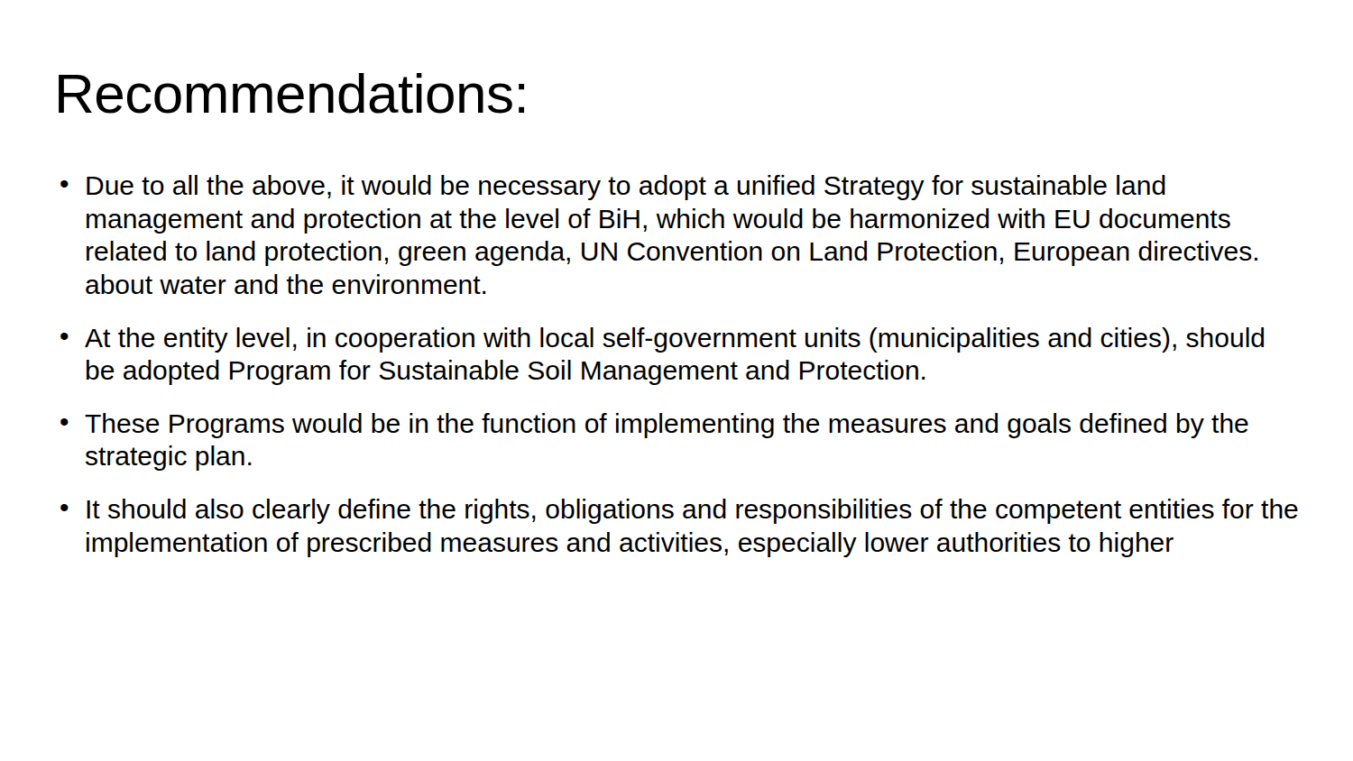Recommendations:
Due to all the above, it would be necessary to adopt a unified Strategy for sustainable land management and protection at the level of BiH, which would be harmonized with EU documents related to land protection, green agenda, UN Convention on Land Protection, European directives. about water and the environment.
At the entity level, in cooperation with local self-government units (municipalities and cities), should be adopted Program for Sustainable Soil Management and Protection.
These Programs would be in the function of implementing the measures and goals defined by the strategic plan.
It should also clearly define the rights, obligations and responsibilities of the competent entities for the implementation of prescribed measures and activities, especially lower authorities to higher